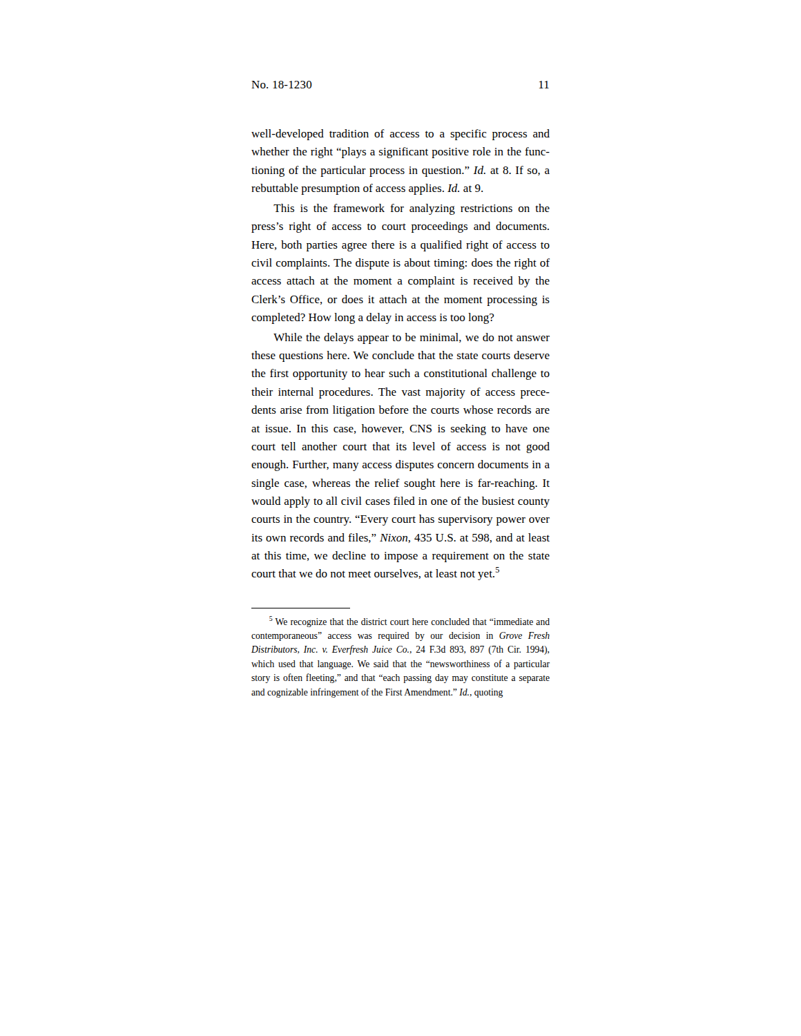No. 18-1230 11
well-developed tradition of access to a specific process and whether the right “plays a significant positive role in the functioning of the particular process in question.” Id. at 8. If so, a rebuttable presumption of access applies. Id. at 9.
This is the framework for analyzing restrictions on the press’s right of access to court proceedings and documents. Here, both parties agree there is a qualified right of access to civil complaints. The dispute is about timing: does the right of access attach at the moment a complaint is received by the Clerk’s Office, or does it attach at the moment processing is completed? How long a delay in access is too long?
While the delays appear to be minimal, we do not answer these questions here. We conclude that the state courts deserve the first opportunity to hear such a constitutional challenge to their internal procedures. The vast majority of access precedents arise from litigation before the courts whose records are at issue. In this case, however, CNS is seeking to have one court tell another court that its level of access is not good enough. Further, many access disputes concern documents in a single case, whereas the relief sought here is far-reaching. It would apply to all civil cases filed in one of the busiest county courts in the country. “Every court has supervisory power over its own records and files,” Nixon, 435 U.S. at 598, and at least at this time, we decline to impose a requirement on the state court that we do not meet ourselves, at least not yet.5
5 We recognize that the district court here concluded that “immediate and contemporaneous” access was required by our decision in Grove Fresh Distributors, Inc. v. Everfresh Juice Co., 24 F.3d 893, 897 (7th Cir. 1994), which used that language. We said that the “newsworthiness of a particular story is often fleeting,” and that “each passing day may constitute a separate and cognizable infringement of the First Amendment.” Id., quoting